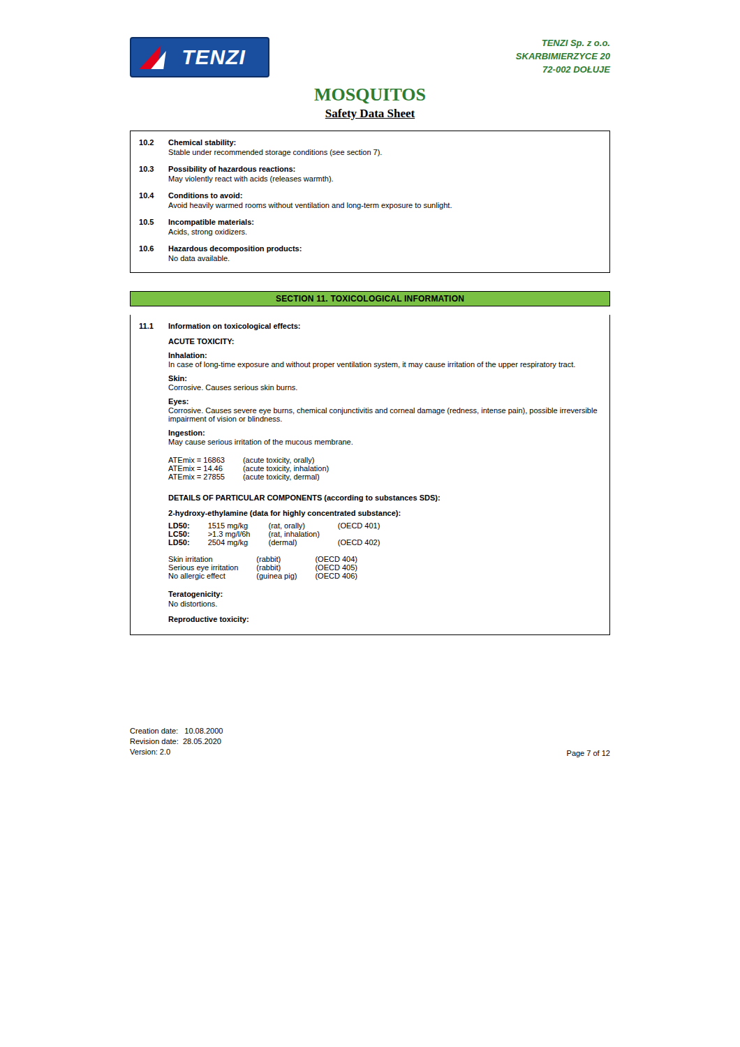TENZI
TENZI Sp. z o.o.
SKARBIMIERZYCE 20
72-002 DOŁUJE
MOSQUITOS
Safety Data Sheet
10.2
Chemical stability:
Stable under recommended storage conditions (see section 7).
10.3
Possibility of hazardous reactions:
May violently react with acids (releases warmth).
10.4
Conditions to avoid:
Avoid heavily warmed rooms without ventilation and long-term exposure to sunlight.
10.5
Incompatible materials:
Acids, strong oxidizers.
10.6
Hazardous decomposition products:
No data available.
SECTION 11. TOXICOLOGICAL INFORMATION
11.1
Information on toxicological effects:
ACUTE TOXICITY:
Inhalation:
In case of long-time exposure and without proper ventilation system, it may cause irritation of the upper respiratory tract.
Skin:
Corrosive. Causes serious skin burns.
Eyes:
Corrosive. Causes severe eye burns, chemical conjunctivitis and corneal damage (redness, intense pain), possible irreversible impairment of vision or blindness.
Ingestion:
May cause serious irritation of the mucous membrane.
| ATEmix = 16863 | (acute toxicity, orally) |
| ATEmix = 14.46 | (acute toxicity, inhalation) |
| ATEmix = 27855 | (acute toxicity, dermal) |
DETAILS OF PARTICULAR COMPONENTS (according to substances SDS):
2-hydroxy-ethylamine (data for highly concentrated substance):
| LD50: | 1515 mg/kg | (rat, orally) | (OECD 401) |
| LC50: | >1.3 mg/l/6h | (rat, inhalation) | |
| LD50: | 2504 mg/kg | (dermal) | (OECD 402) |
| Skin irritation | (rabbit) | (OECD 404) |
| Serious eye irritation | (rabbit) | (OECD 405) |
| No allergic effect | (guinea pig) | (OECD 406) |
Teratogenicity:
No distortions.
Reproductive toxicity:
Creation date: 10.08.2000
Revision date: 28.05.2020
Version: 2.0
Page 7 of 12